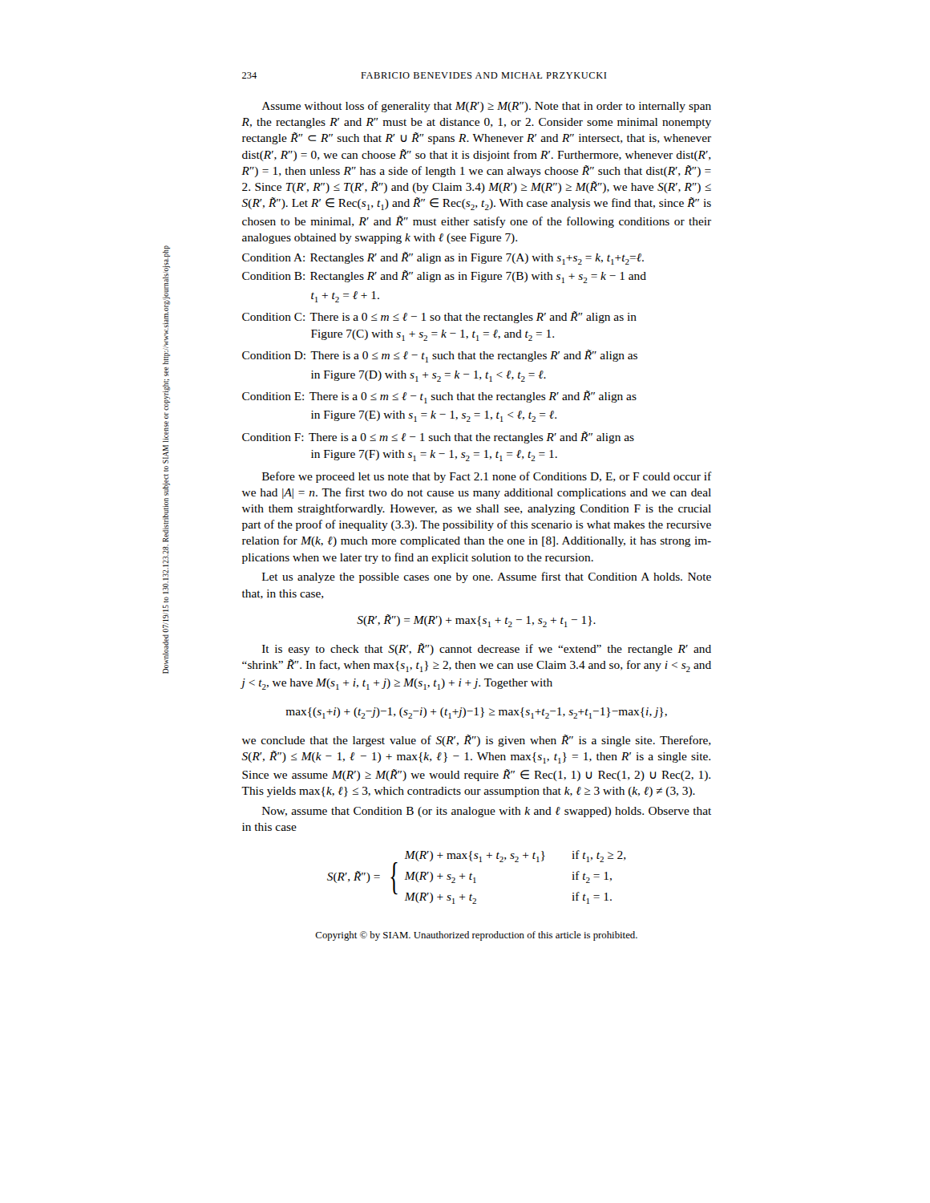Downloaded 07/19/15 to 130.132.123.28. Redistribution subject to SIAM license or copyright; see http://www.siam.org/journals/ojsa.php
234 FABRICIO BENEVIDES AND MICHAŁ PRZYKUCKI
Assume without loss of generality that M(R′) ≥ M(R″). Note that in order to internally span R, the rectangles R′ and R″ must be at distance 0, 1, or 2. Consider some minimal nonempty rectangle R̃″ ⊂ R″ such that R′ ∪ R̃″ spans R. Whenever R′ and R″ intersect, that is, whenever dist(R′, R″) = 0, we can choose R̃″ so that it is disjoint from R′. Furthermore, whenever dist(R′, R″) = 1, then unless R″ has a side of length 1 we can always choose R̃″ such that dist(R′, R̃″) = 2. Since T(R′, R″) ≤ T(R′, R̃″) and (by Claim 3.4) M(R′) ≥ M(R″) ≥ M(R̃″), we have S(R′, R″) ≤ S(R′, R̃″). Let R′ ∈ Rec(s1, t1) and R̃″ ∈ Rec(s2, t2). With case analysis we find that, since R̃″ is chosen to be minimal, R′ and R̃″ must either satisfy one of the following conditions or their analogues obtained by swapping k with ℓ (see Figure 7).
Condition A:
Rectangles R′ and R̃″ align as in Figure 7(A) with s1+s2 = k, t1+t2=ℓ.
Condition B:
Rectangles R′ and R̃″ align as in Figure 7(B) with s1 + s2 = k − 1 and
t1 + t2 = ℓ + 1.
Condition C:
There is a 0 ≤ m ≤ ℓ − 1 so that the rectangles R′ and R̃″ align as in
Figure 7(C) with s1 + s2 = k − 1, t1 = ℓ, and t2 = 1.
Condition D:
There is a 0 ≤ m ≤ ℓ − t1 such that the rectangles R′ and R̃″ align as
in Figure 7(D) with s1 + s2 = k − 1, t1 < ℓ, t2 = ℓ.
Condition E:
There is a 0 ≤ m ≤ ℓ − t1 such that the rectangles R′ and R̃″ align as
in Figure 7(E) with s1 = k − 1, s2 = 1, t1 < ℓ, t2 = ℓ.
Condition F:
There is a 0 ≤ m ≤ ℓ − 1 such that the rectangles R′ and R̃″ align as
in Figure 7(F) with s1 = k − 1, s2 = 1, t1 = ℓ, t2 = 1.
Before we proceed let us note that by Fact 2.1 none of Conditions D, E, or F could occur if we had |A| = n. The first two do not cause us many additional complications and we can deal with them straightforwardly. However, as we shall see, analyzing Condition F is the crucial part of the proof of inequality (3.3). The possibility of this scenario is what makes the recursive relation for M(k, ℓ) much more complicated than the one in [8]. Additionally, it has strong implications when we later try to find an explicit solution to the recursion.
Let us analyze the possible cases one by one. Assume first that Condition A holds. Note that, in this case,
S(R′, R̃″) = M(R′) + max{s1 + t2 − 1, s2 + t1 − 1}.
It is easy to check that S(R′, R̃″) cannot decrease if we “extend” the rectangle R′ and “shrink” R̃″. In fact, when max{s1, t1} ≥ 2, then we can use Claim 3.4 and so, for any i < s2 and j < t2, we have M(s1 + i, t1 + j) ≥ M(s1, t1) + i + j. Together with
max{(s1+i) + (t2−j)−1, (s2−i) + (t1+j)−1} ≥ max{s1+t2−1, s2+t1−1}−max{i, j},
we conclude that the largest value of S(R′, R̃″) is given when R̃″ is a single site. Therefore, S(R′, R̃″) ≤ M(k − 1, ℓ − 1) + max{k, ℓ} − 1. When max{s1, t1} = 1, then R′ is a single site. Since we assume M(R′) ≥ M(R̃″) we would require R̃″ ∈ Rec(1, 1) ∪ Rec(1, 2) ∪ Rec(2, 1). This yields max{k, ℓ} ≤ 3, which contradicts our assumption that k, ℓ ≥ 3 with (k, ℓ) ≠ (3, 3).
Now, assume that Condition B (or its analogue with k and ℓ swapped) holds. Observe that in this case
S(R′, R̃″) =
{
| M ( R ′) + max{ s 1 + t 2 , s 2 + t 1 } | if t 1 , t 2 ≥ 2, |
| M ( R ′) + s 2 + t 1 | if t 2 = 1, |
| M ( R ′) + s 1 + t 2 | if t 1 = 1. |
Copyright © by SIAM. Unauthorized reproduction of this article is prohibited.